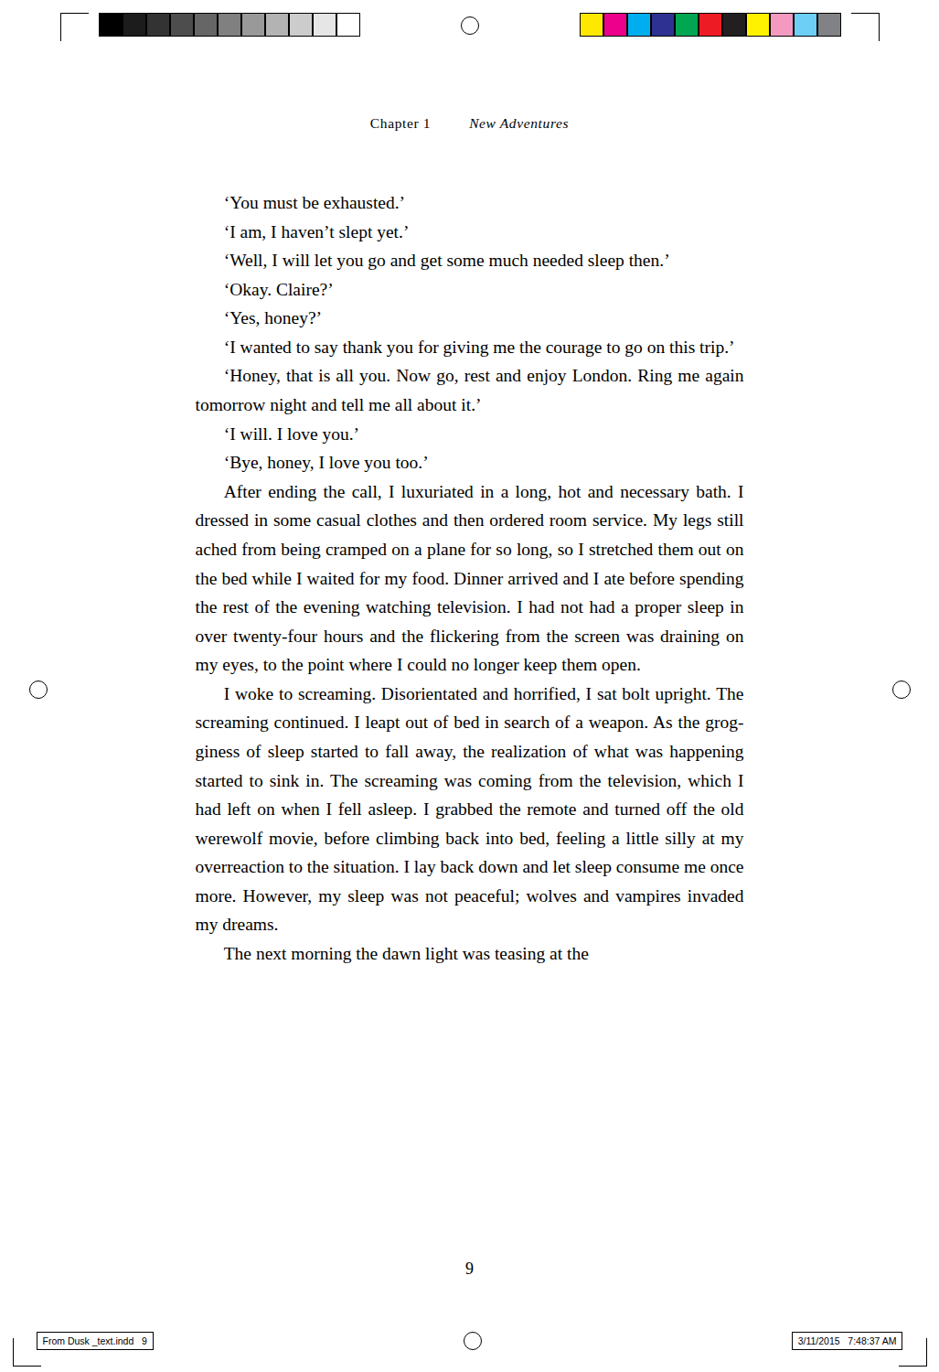Chapter 1 New Adventures
‘You must be exhausted.’
‘I am, I haven’t slept yet.’
‘Well, I will let you go and get some much needed sleep then.’
‘Okay. Claire?’
‘Yes, honey?’
‘I wanted to say thank you for giving me the courage to go on this trip.’
‘Honey, that is all you. Now go, rest and enjoy London. Ring me again tomorrow night and tell me all about it.’
‘I will. I love you.’
‘Bye, honey, I love you too.’
After ending the call, I luxuriated in a long, hot and necessary bath. I dressed in some casual clothes and then ordered room service. My legs still ached from being cramped on a plane for so long, so I stretched them out on the bed while I waited for my food. Dinner arrived and I ate before spending the rest of the evening watching television. I had not had a proper sleep in over twenty-four hours and the flickering from the screen was draining on my eyes, to the point where I could no longer keep them open.
I woke to screaming. Disorientated and horrified, I sat bolt upright. The screaming continued. I leapt out of bed in search of a weapon. As the grogginess of sleep started to fall away, the realization of what was happening started to sink in. The screaming was coming from the television, which I had left on when I fell asleep. I grabbed the remote and turned off the old werewolf movie, before climbing back into bed, feeling a little silly at my overreaction to the situation. I lay back down and let sleep consume me once more. However, my sleep was not peaceful; wolves and vampires invaded my dreams.
The next morning the dawn light was teasing at the
9
From Dusk _text.indd 9 3/11/2015 7:48:37 AM